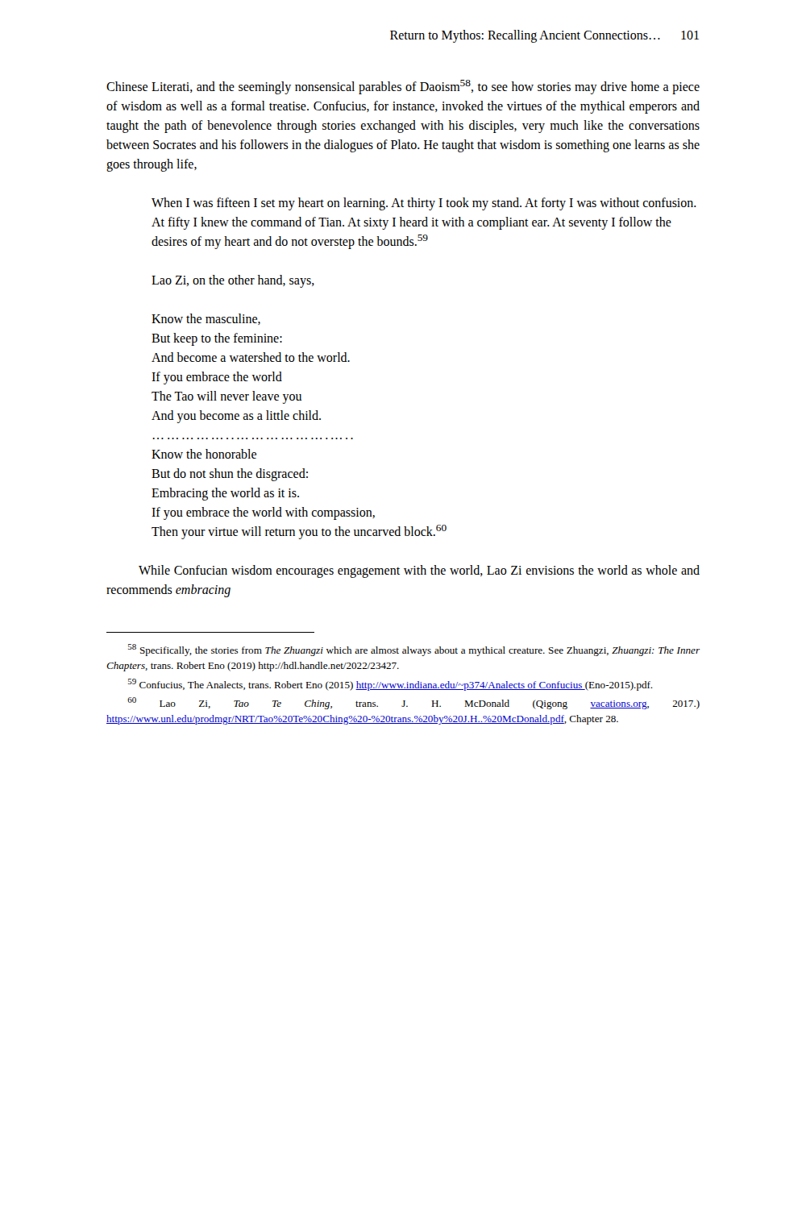Return to Mythos: Recalling Ancient Connections…101
Chinese Literati, and the seemingly nonsensical parables of Daoism58, to see how stories may drive home a piece of wisdom as well as a formal treatise. Confucius, for instance, invoked the virtues of the mythical emperors and taught the path of benevolence through stories exchanged with his disciples, very much like the conversations between Socrates and his followers in the dialogues of Plato. He taught that wisdom is something one learns as she goes through life,
When I was fifteen I set my heart on learning. At thirty I took my stand. At forty I was without confusion. At fifty I knew the command of Tian. At sixty I heard it with a compliant ear. At seventy I follow the desires of my heart and do not overstep the bounds.59
Lao Zi, on the other hand, says,
Know the masculine, But keep to the feminine: And become a watershed to the world. If you embrace the world The Tao will never leave you And you become as a little child. ……………..……………….….. Know the honorable But do not shun the disgraced: Embracing the world as it is. If you embrace the world with compassion, Then your virtue will return you to the uncarved block.60
While Confucian wisdom encourages engagement with the world, Lao Zi envisions the world as whole and recommends embracing
58 Specifically, the stories from The Zhuangzi which are almost always about a mythical creature. See Zhuangzi, Zhuangzi: The Inner Chapters, trans. Robert Eno (2019) http://hdl.handle.net/2022/23427.
59 Confucius, The Analects, trans. Robert Eno (2015) http://www.indiana.edu/~p374/Analects of Confucius (Eno-2015).pdf.
60 Lao Zi, Tao Te Ching, trans. J. H. McDonald (Qigong vacations.org, 2017.) https://www.unl.edu/prodmgr/NRT/Tao%20Te%20Ching%20-%20trans.%20by%20J.H..%20McDonald.pdf, Chapter 28.